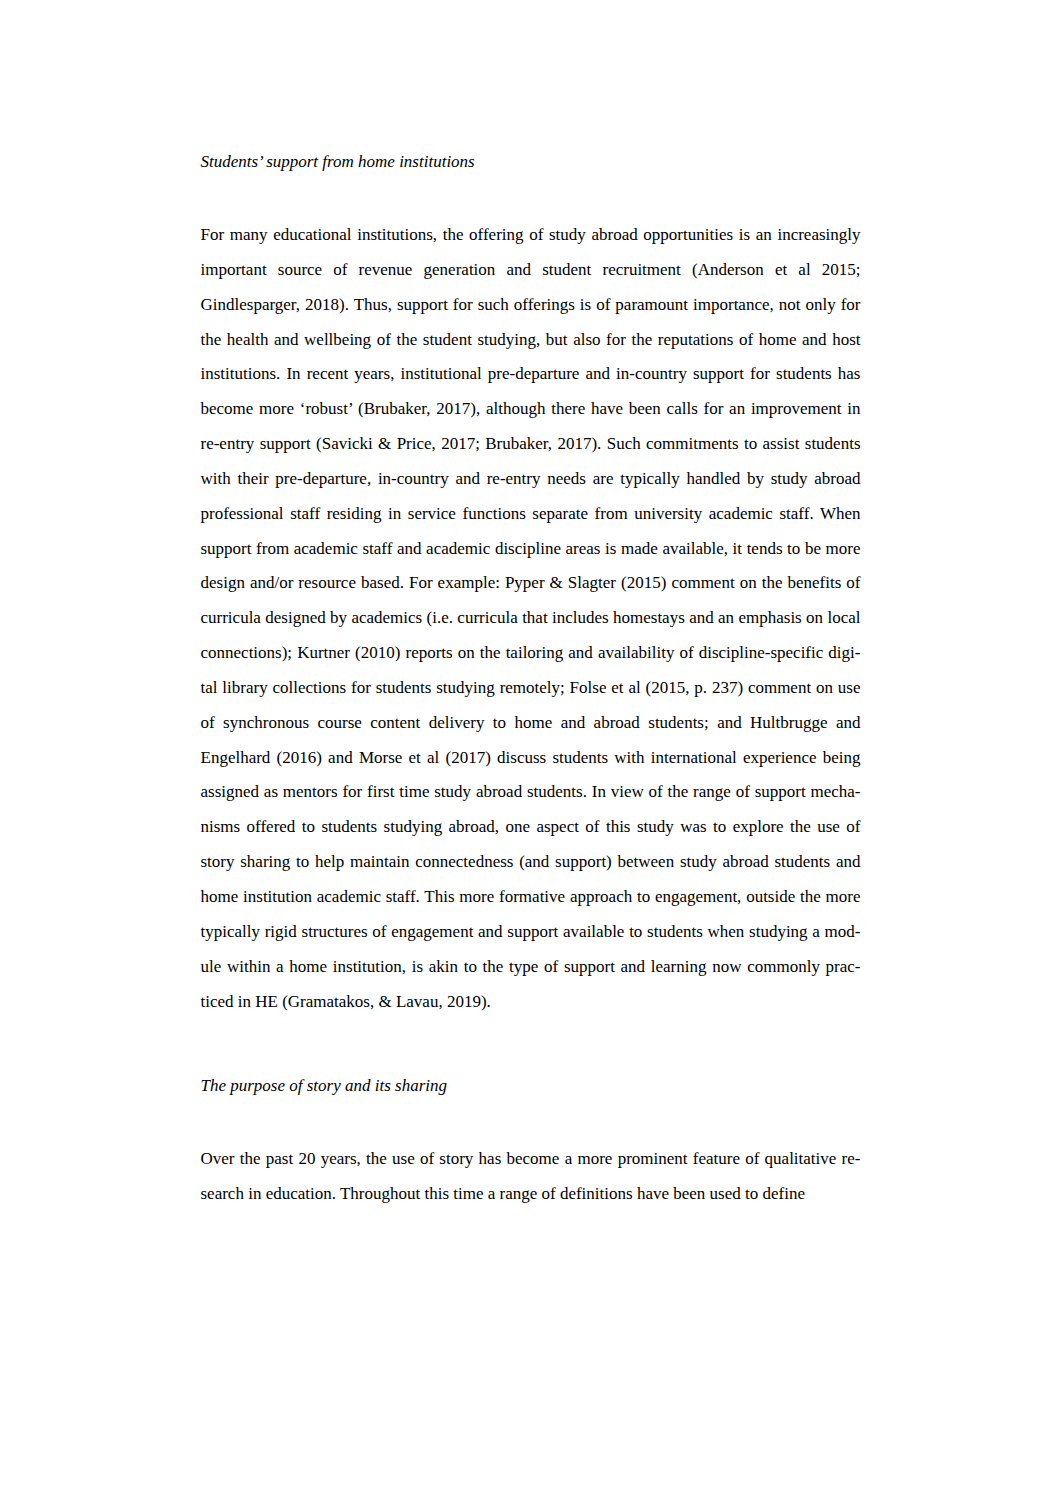Students’ support from home institutions
For many educational institutions, the offering of study abroad opportunities is an increasingly important source of revenue generation and student recruitment (Anderson et al 2015; Gindlesparger, 2018). Thus, support for such offerings is of paramount importance, not only for the health and wellbeing of the student studying, but also for the reputations of home and host institutions. In recent years, institutional pre-departure and in-country support for students has become more ‘robust’ (Brubaker, 2017), although there have been calls for an improvement in re-entry support (Savicki & Price, 2017; Brubaker, 2017). Such commitments to assist students with their pre-departure, in-country and re-entry needs are typically handled by study abroad professional staff residing in service functions separate from university academic staff. When support from academic staff and academic discipline areas is made available, it tends to be more design and/or resource based. For example: Pyper & Slagter (2015) comment on the benefits of curricula designed by academics (i.e. curricula that includes homestays and an emphasis on local connections); Kurtner (2010) reports on the tailoring and availability of discipline-specific digital library collections for students studying remotely; Folse et al (2015, p. 237) comment on use of synchronous course content delivery to home and abroad students; and Hultbrugge and Engelhard (2016) and Morse et al (2017) discuss students with international experience being assigned as mentors for first time study abroad students. In view of the range of support mechanisms offered to students studying abroad, one aspect of this study was to explore the use of story sharing to help maintain connectedness (and support) between study abroad students and home institution academic staff. This more formative approach to engagement, outside the more typically rigid structures of engagement and support available to students when studying a module within a home institution, is akin to the type of support and learning now commonly practiced in HE (Gramatakos, & Lavau, 2019).
The purpose of story and its sharing
Over the past 20 years, the use of story has become a more prominent feature of qualitative research in education. Throughout this time a range of definitions have been used to define